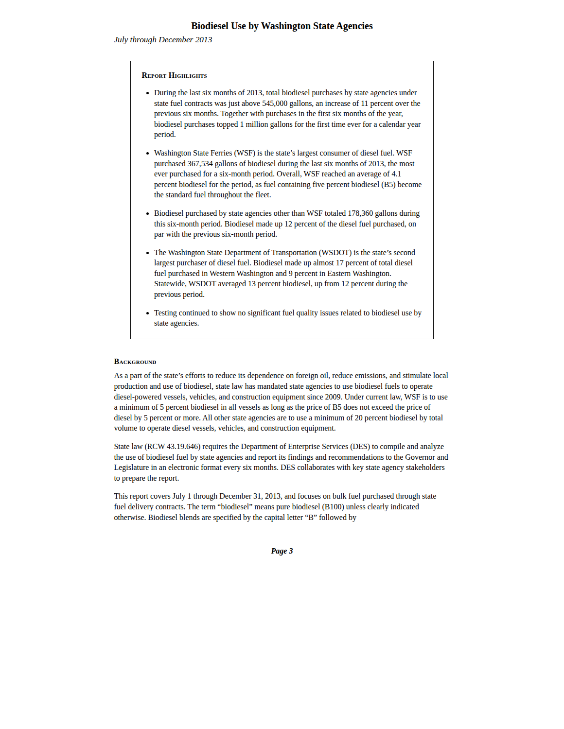Biodiesel Use by Washington State Agencies
July through December 2013
Report Highlights
During the last six months of 2013, total biodiesel purchases by state agencies under state fuel contracts was just above 545,000 gallons, an increase of 11 percent over the previous six months. Together with purchases in the first six months of the year, biodiesel purchases topped 1 million gallons for the first time ever for a calendar year period.
Washington State Ferries (WSF) is the state’s largest consumer of diesel fuel. WSF purchased 367,534 gallons of biodiesel during the last six months of 2013, the most ever purchased for a six-month period. Overall, WSF reached an average of 4.1 percent biodiesel for the period, as fuel containing five percent biodiesel (B5) become the standard fuel throughout the fleet.
Biodiesel purchased by state agencies other than WSF totaled 178,360 gallons during this six-month period. Biodiesel made up 12 percent of the diesel fuel purchased, on par with the previous six-month period.
The Washington State Department of Transportation (WSDOT) is the state’s second largest purchaser of diesel fuel. Biodiesel made up almost 17 percent of total diesel fuel purchased in Western Washington and 9 percent in Eastern Washington. Statewide, WSDOT averaged 13 percent biodiesel, up from 12 percent during the previous period.
Testing continued to show no significant fuel quality issues related to biodiesel use by state agencies.
Background
As a part of the state’s efforts to reduce its dependence on foreign oil, reduce emissions, and stimulate local production and use of biodiesel, state law has mandated state agencies to use biodiesel fuels to operate diesel-powered vessels, vehicles, and construction equipment since 2009. Under current law, WSF is to use a minimum of 5 percent biodiesel in all vessels as long as the price of B5 does not exceed the price of diesel by 5 percent or more. All other state agencies are to use a minimum of 20 percent biodiesel by total volume to operate diesel vessels, vehicles, and construction equipment.
State law (RCW 43.19.646) requires the Department of Enterprise Services (DES) to compile and analyze the use of biodiesel fuel by state agencies and report its findings and recommendations to the Governor and Legislature in an electronic format every six months. DES collaborates with key state agency stakeholders to prepare the report.
This report covers July 1 through December 31, 2013, and focuses on bulk fuel purchased through state fuel delivery contracts. The term “biodiesel” means pure biodiesel (B100) unless clearly indicated otherwise. Biodiesel blends are specified by the capital letter “B” followed by
Page 3